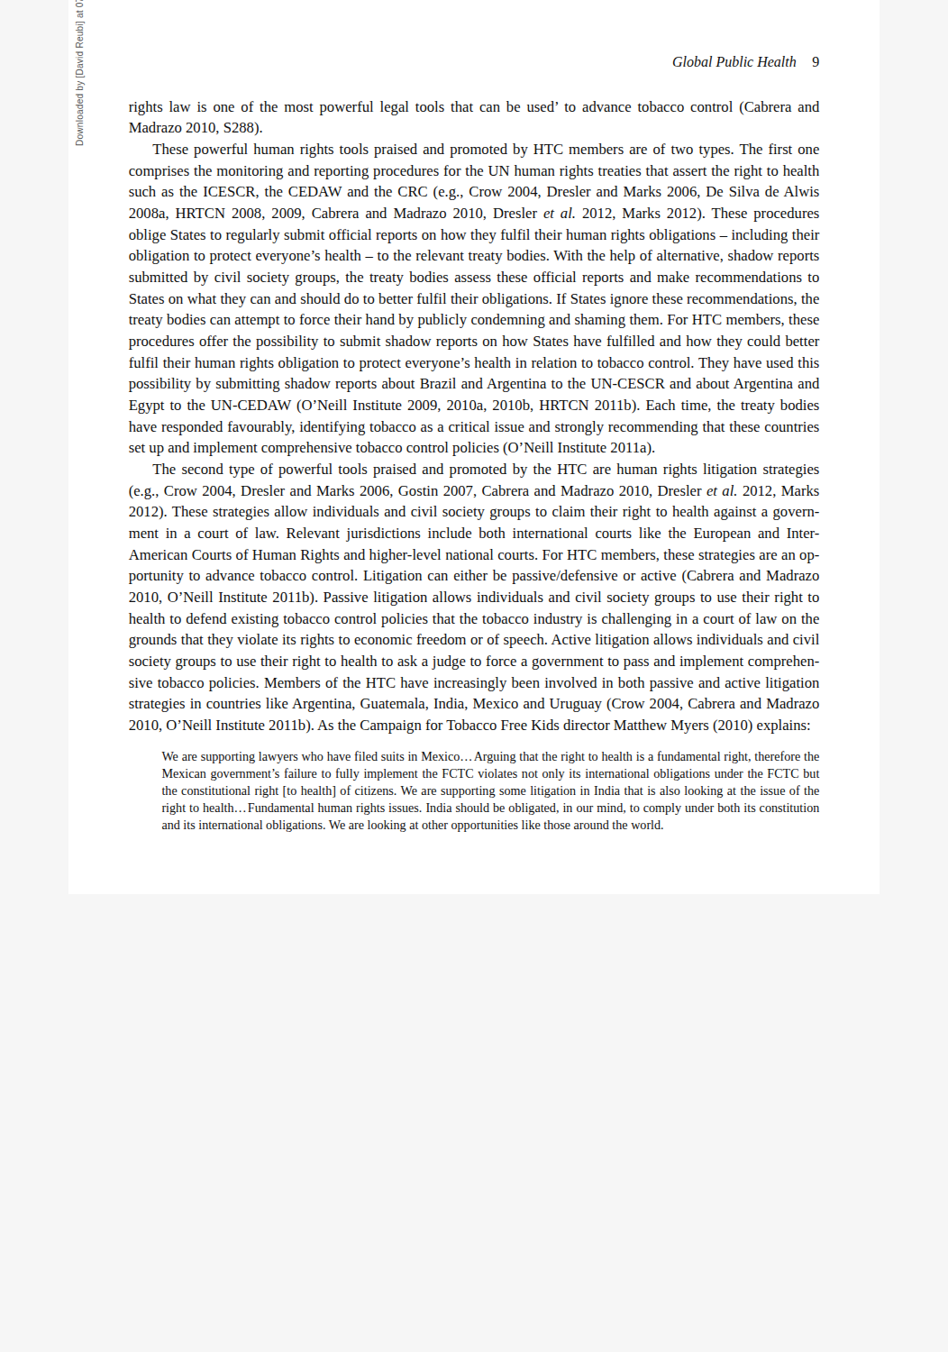Downloaded by [David Reubi] at 07:21 22 October 2012
Global Public Health 9
rights law is one of the most powerful legal tools that can be used’ to advance tobacco control (Cabrera and Madrazo 2010, S288).
These powerful human rights tools praised and promoted by HTC members are of two types. The first one comprises the monitoring and reporting procedures for the UN human rights treaties that assert the right to health such as the ICESCR, the CEDAW and the CRC (e.g., Crow 2004, Dresler and Marks 2006, De Silva de Alwis 2008a, HRTCN 2008, 2009, Cabrera and Madrazo 2010, Dresler et al. 2012, Marks 2012). These procedures oblige States to regularly submit official reports on how they fulfil their human rights obligations – including their obligation to protect everyone’s health – to the relevant treaty bodies. With the help of alternative, shadow reports submitted by civil society groups, the treaty bodies assess these official reports and make recommendations to States on what they can and should do to better fulfil their obligations. If States ignore these recommendations, the treaty bodies can attempt to force their hand by publicly condemning and shaming them. For HTC members, these procedures offer the possibility to submit shadow reports on how States have fulfilled and how they could better fulfil their human rights obligation to protect everyone’s health in relation to tobacco control. They have used this possibility by submitting shadow reports about Brazil and Argentina to the UN-CESCR and about Argentina and Egypt to the UN-CEDAW (O’Neill Institute 2009, 2010a, 2010b, HRTCN 2011b). Each time, the treaty bodies have responded favourably, identifying tobacco as a critical issue and strongly recommending that these countries set up and implement comprehensive tobacco control policies (O’Neill Institute 2011a).
The second type of powerful tools praised and promoted by the HTC are human rights litigation strategies (e.g., Crow 2004, Dresler and Marks 2006, Gostin 2007, Cabrera and Madrazo 2010, Dresler et al. 2012, Marks 2012). These strategies allow individuals and civil society groups to claim their right to health against a government in a court of law. Relevant jurisdictions include both international courts like the European and Inter-American Courts of Human Rights and higher-level national courts. For HTC members, these strategies are an opportunity to advance tobacco control. Litigation can either be passive/defensive or active (Cabrera and Madrazo 2010, O’Neill Institute 2011b). Passive litigation allows individuals and civil society groups to use their right to health to defend existing tobacco control policies that the tobacco industry is challenging in a court of law on the grounds that they violate its rights to economic freedom or of speech. Active litigation allows individuals and civil society groups to use their right to health to ask a judge to force a government to pass and implement comprehensive tobacco policies. Members of the HTC have increasingly been involved in both passive and active litigation strategies in countries like Argentina, Guatemala, India, Mexico and Uruguay (Crow 2004, Cabrera and Madrazo 2010, O’Neill Institute 2011b). As the Campaign for Tobacco Free Kids director Matthew Myers (2010) explains:
We are supporting lawyers who have filed suits in Mexico…Arguing that the right to health is a fundamental right, therefore the Mexican government’s failure to fully implement the FCTC violates not only its international obligations under the FCTC but the constitutional right [to health] of citizens. We are supporting some litigation in India that is also looking at the issue of the right to health…Fundamental human rights issues. India should be obligated, in our mind, to comply under both its constitution and its international obligations. We are looking at other opportunities like those around the world.